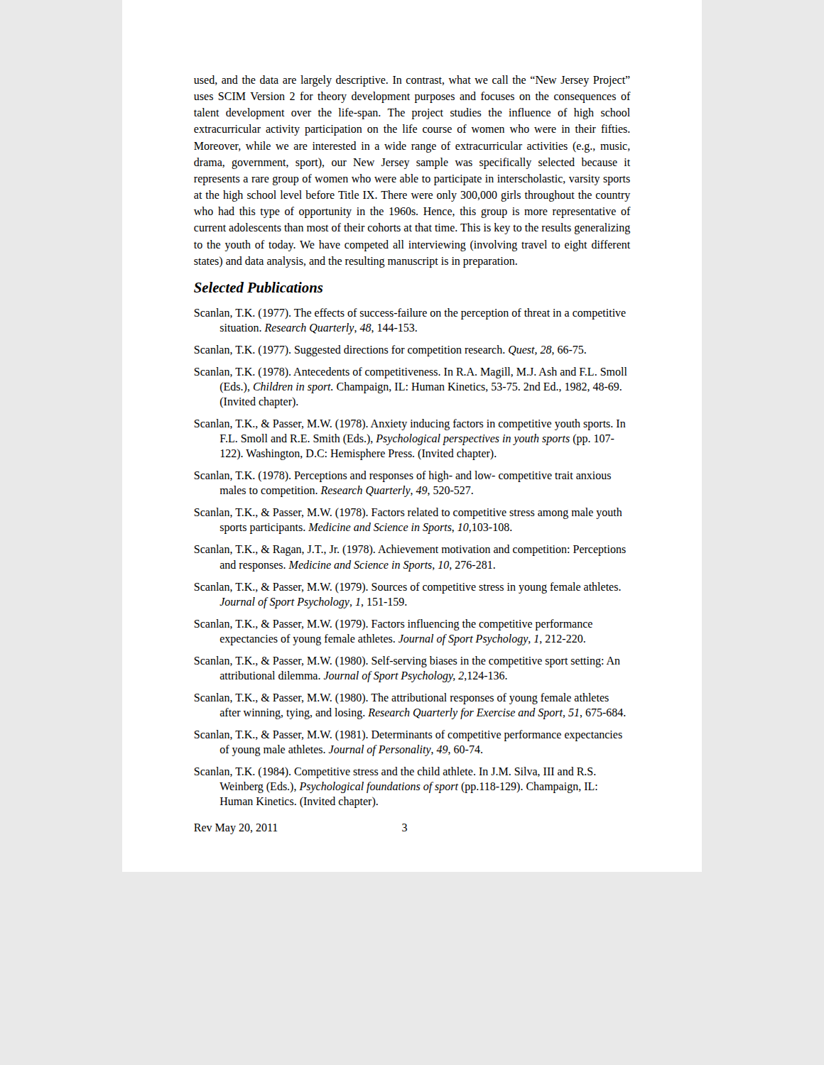used, and the data are largely descriptive. In contrast, what we call the “New Jersey Project” uses SCIM Version 2 for theory development purposes and focuses on the consequences of talent development over the life-span. The project studies the influence of high school extracurricular activity participation on the life course of women who were in their fifties. Moreover, while we are interested in a wide range of extracurricular activities (e.g., music, drama, government, sport), our New Jersey sample was specifically selected because it represents a rare group of women who were able to participate in interscholastic, varsity sports at the high school level before Title IX. There were only 300,000 girls throughout the country who had this type of opportunity in the 1960s. Hence, this group is more representative of current adolescents than most of their cohorts at that time. This is key to the results generalizing to the youth of today. We have competed all interviewing (involving travel to eight different states) and data analysis, and the resulting manuscript is in preparation.
Selected Publications
Scanlan, T.K. (1977). The effects of success-failure on the perception of threat in a competitive situation. Research Quarterly, 48, 144-153.
Scanlan, T.K. (1977). Suggested directions for competition research. Quest, 28, 66-75.
Scanlan, T.K. (1978). Antecedents of competitiveness. In R.A. Magill, M.J. Ash and F.L. Smoll (Eds.), Children in sport. Champaign, IL: Human Kinetics, 53-75. 2nd Ed., 1982, 48-69. (Invited chapter).
Scanlan, T.K., & Passer, M.W. (1978). Anxiety inducing factors in competitive youth sports. In F.L. Smoll and R.E. Smith (Eds.), Psychological perspectives in youth sports (pp. 107-122). Washington, D.C: Hemisphere Press. (Invited chapter).
Scanlan, T.K. (1978). Perceptions and responses of high- and low- competitive trait anxious males to competition. Research Quarterly, 49, 520-527.
Scanlan, T.K., & Passer, M.W. (1978). Factors related to competitive stress among male youth sports participants. Medicine and Science in Sports, 10,103-108.
Scanlan, T.K., & Ragan, J.T., Jr. (1978). Achievement motivation and competition: Perceptions and responses. Medicine and Science in Sports, 10, 276-281.
Scanlan, T.K., & Passer, M.W. (1979). Sources of competitive stress in young female athletes. Journal of Sport Psychology, 1, 151-159.
Scanlan, T.K., & Passer, M.W. (1979). Factors influencing the competitive performance expectancies of young female athletes. Journal of Sport Psychology, 1, 212-220.
Scanlan, T.K., & Passer, M.W. (1980). Self-serving biases in the competitive sport setting: An attributional dilemma. Journal of Sport Psychology, 2,124-136.
Scanlan, T.K., & Passer, M.W. (1980). The attributional responses of young female athletes after winning, tying, and losing. Research Quarterly for Exercise and Sport, 51, 675-684.
Scanlan, T.K., & Passer, M.W. (1981). Determinants of competitive performance expectancies of young male athletes. Journal of Personality, 49, 60-74.
Scanlan, T.K. (1984). Competitive stress and the child athlete. In J.M. Silva, III and R.S. Weinberg (Eds.), Psychological foundations of sport (pp.118-129). Champaign, IL: Human Kinetics. (Invited chapter).
Rev May 20, 2011 3